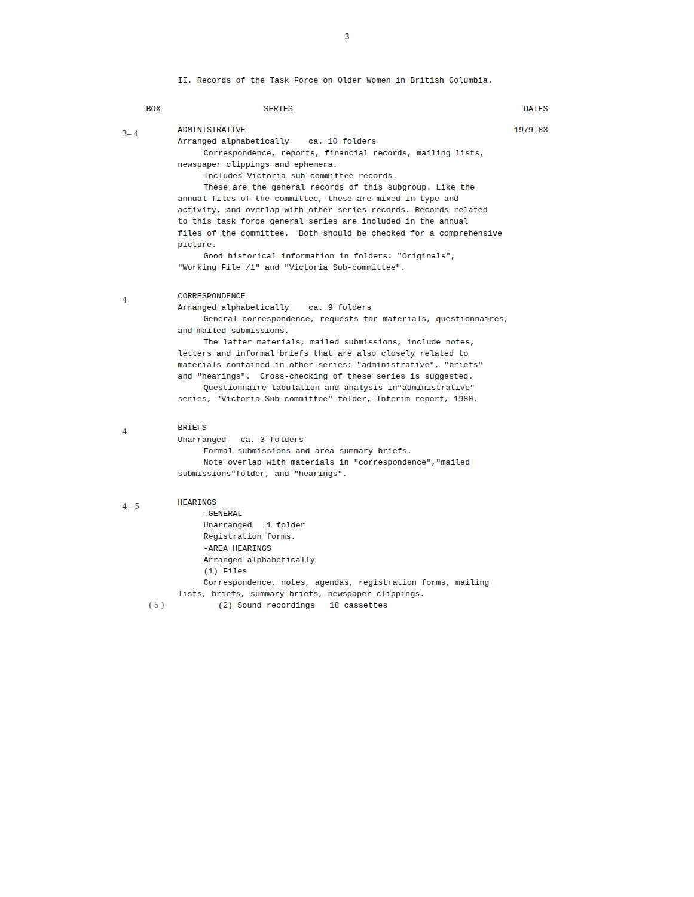3
II. Records of the Task Force on Older Women in British Columbia.
BOX SERIES DATES
3– 4
1979-83
ADMINISTRATIVE
Arranged alphabetically ca. 10 folders
Correspondence, reports, financial records, mailing lists,
newspaper clippings and ephemera.
Includes Victoria sub-committee records.
These are the general records of this subgroup. Like the
annual files of the committee, these are mixed in type and
activity, and overlap with other series records. Records related
to this task force general series are included in the annual
files of the committee. Both should be checked for a comprehensive
picture.
Good historical information in folders: "Originals",
"Working File /1" and "Victoria Sub-committee".
4
CORRESPONDENCE
Arranged alphabetically ca. 9 folders
General correspondence, requests for materials, questionnaires,
and mailed submissions.
The latter materials, mailed submissions, include notes,
letters and informal briefs that are also closely related to
materials contained in other series: "administrative", "briefs"
and "hearings". Cross-checking of these series is suggested.
Questionnaire tabulation and analysis in"administrative"
series, "Victoria Sub-committee" folder, Interim report, 1980.
4
BRIEFS
Unarranged ca. 3 folders
Formal submissions and area summary briefs.
Note overlap with materials in "correspondence","mailed
submissions"folder, and "hearings".
4 - 5
HEARINGS
-GENERAL
Unarranged 1 folder
Registration forms.
-AREA HEARINGS
Arranged alphabetically
(1) Files
Correspondence, notes, agendas, registration forms, mailing
lists, briefs, summary briefs, newspaper clippings.
(2) Sound recordings 18 cassettes
( 5 )